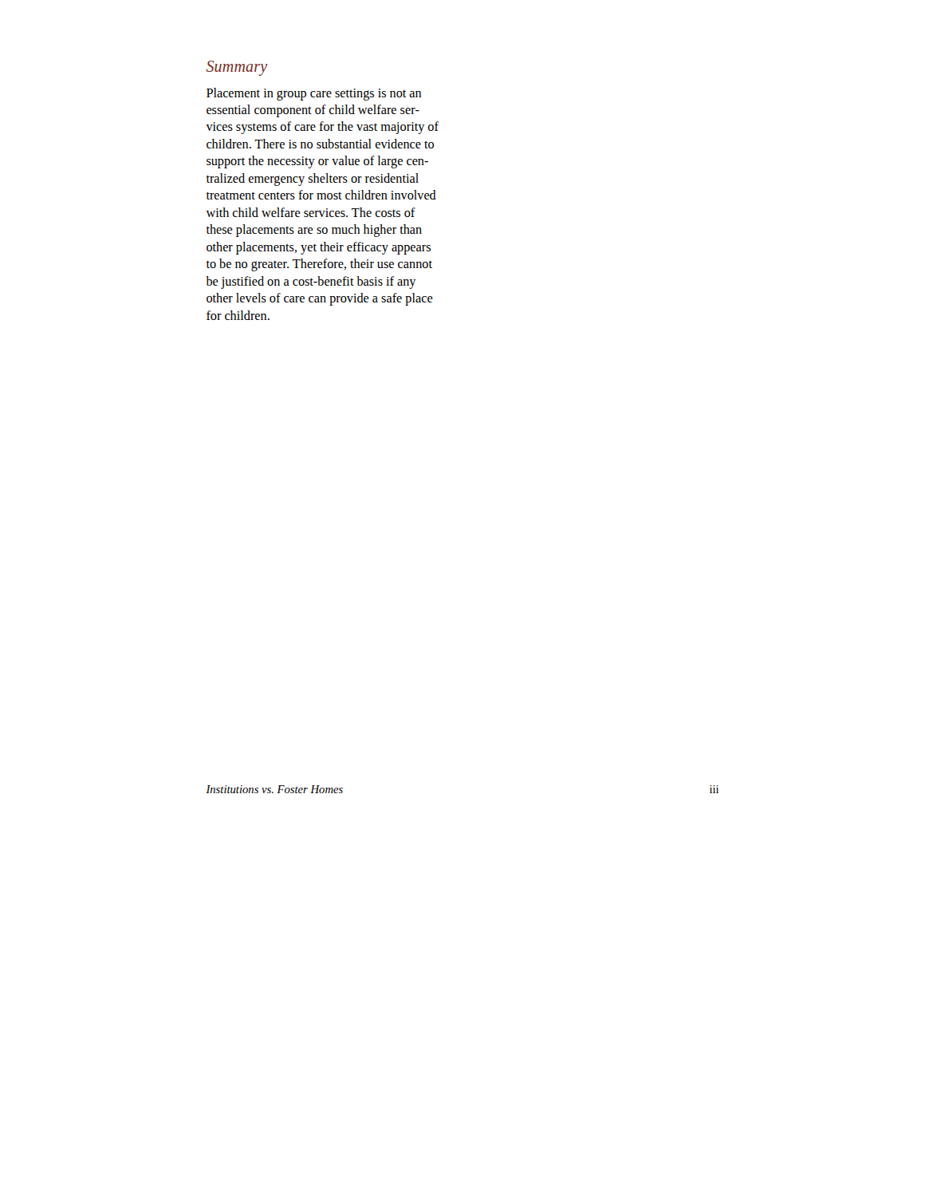Summary
Placement in group care settings is not an essential component of child welfare services systems of care for the vast majority of children. There is no substantial evidence to support the necessity or value of large centralized emergency shelters or residential treatment centers for most children involved with child welfare services. The costs of these placements are so much higher than other placements, yet their efficacy appears to be no greater. Therefore, their use cannot be justified on a cost-benefit basis if any other levels of care can provide a safe place for children.
Institutions vs. Foster Homes iii